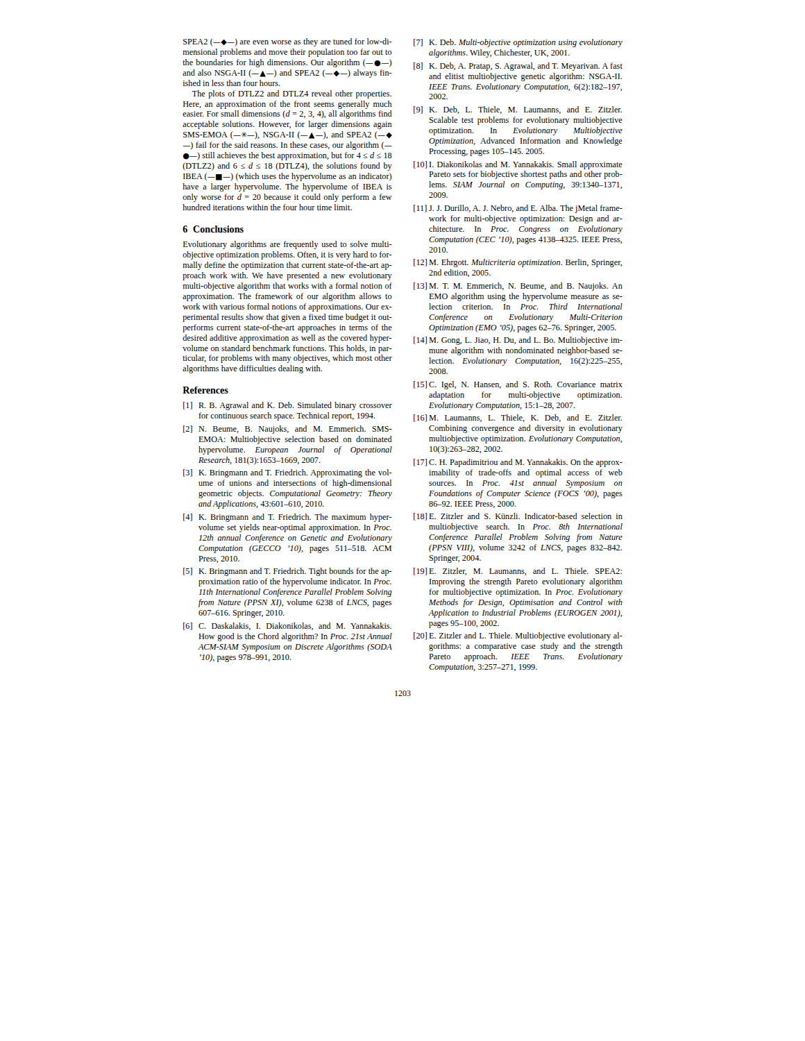SPEA2 (—◆—) are even worse as they are tuned for low-dimensional problems and move their population too far out to the boundaries for high dimensions. Our algorithm (—●—) and also NSGA-II (—▲—) and SPEA2 (—◆—) always finished in less than four hours.
The plots of DTLZ2 and DTLZ4 reveal other properties. Here, an approximation of the front seems generally much easier. For small dimensions (d = 2, 3, 4), all algorithms find acceptable solutions. However, for larger dimensions again SMS-EMOA (—✳—), NSGA-II (—▲—), and SPEA2 (—◆—) fail for the said reasons. In these cases, our algorithm (—●—) still achieves the best approximation, but for 4 ≤ d ≤ 18 (DTLZ2) and 6 ≤ d ≤ 18 (DTLZ4), the solutions found by IBEA (—■—) (which uses the hypervolume as an indicator) have a larger hypervolume. The hypervolume of IBEA is only worse for d = 20 because it could only perform a few hundred iterations within the four hour time limit.
6 Conclusions
Evolutionary algorithms are frequently used to solve multi-objective optimization problems. Often, it is very hard to formally define the optimization that current state-of-the-art approach work with. We have presented a new evolutionary multi-objective algorithm that works with a formal notion of approximation. The framework of our algorithm allows to work with various formal notions of approximations. Our experimental results show that given a fixed time budget it outperforms current state-of-the-art approaches in terms of the desired additive approximation as well as the covered hypervolume on standard benchmark functions. This holds, in particular, for problems with many objectives, which most other algorithms have difficulties dealing with.
References
[1] R. B. Agrawal and K. Deb. Simulated binary crossover for continuous search space. Technical report, 1994.
[2] N. Beume, B. Naujoks, and M. Emmerich. SMS-EMOA: Multiobjective selection based on dominated hypervolume. European Journal of Operational Research, 181(3):1653–1669, 2007.
[3] K. Bringmann and T. Friedrich. Approximating the volume of unions and intersections of high-dimensional geometric objects. Computational Geometry: Theory and Applications, 43:601–610, 2010.
[4] K. Bringmann and T. Friedrich. The maximum hypervolume set yields near-optimal approximation. In Proc. 12th annual Conference on Genetic and Evolutionary Computation (GECCO ’10), pages 511–518. ACM Press, 2010.
[5] K. Bringmann and T. Friedrich. Tight bounds for the approximation ratio of the hypervolume indicator. In Proc. 11th International Conference Parallel Problem Solving from Nature (PPSN XI), volume 6238 of LNCS, pages 607–616. Springer, 2010.
[6] C. Daskalakis, I. Diakonikolas, and M. Yannakakis. How good is the Chord algorithm? In Proc. 21st Annual ACM-SIAM Symposium on Discrete Algorithms (SODA ’10), pages 978–991, 2010.
[7] K. Deb. Multi-objective optimization using evolutionary algorithms. Wiley, Chichester, UK, 2001.
[8] K. Deb, A. Pratap, S. Agrawal, and T. Meyarivan. A fast and elitist multiobjective genetic algorithm: NSGA-II. IEEE Trans. Evolutionary Computation, 6(2):182–197, 2002.
[9] K. Deb, L. Thiele, M. Laumanns, and E. Zitzler. Scalable test problems for evolutionary multiobjective optimization. In Evolutionary Multiobjective Optimization, Advanced Information and Knowledge Processing, pages 105–145. 2005.
[10] I. Diakonikolas and M. Yannakakis. Small approximate Pareto sets for biobjective shortest paths and other problems. SIAM Journal on Computing, 39:1340–1371, 2009.
[11] J. J. Durillo, A. J. Nebro, and E. Alba. The jMetal framework for multi-objective optimization: Design and architecture. In Proc. Congress on Evolutionary Computation (CEC ’10), pages 4138–4325. IEEE Press, 2010.
[12] M. Ehrgott. Multicriteria optimization. Berlin, Springer, 2nd edition, 2005.
[13] M. T. M. Emmerich, N. Beume, and B. Naujoks. An EMO algorithm using the hypervolume measure as selection criterion. In Proc. Third International Conference on Evolutionary Multi-Criterion Optimization (EMO ’05), pages 62–76. Springer, 2005.
[14] M. Gong, L. Jiao, H. Du, and L. Bo. Multiobjective immune algorithm with nondominated neighbor-based selection. Evolutionary Computation, 16(2):225–255, 2008.
[15] C. Igel, N. Hansen, and S. Roth. Covariance matrix adaptation for multi-objective optimization. Evolutionary Computation, 15:1–28, 2007.
[16] M. Laumanns, L. Thiele, K. Deb, and E. Zitzler. Combining convergence and diversity in evolutionary multiobjective optimization. Evolutionary Computation, 10(3):263–282, 2002.
[17] C. H. Papadimitriou and M. Yannakakis. On the approximability of trade-offs and optimal access of web sources. In Proc. 41st annual Symposium on Foundations of Computer Science (FOCS ’00), pages 86–92. IEEE Press, 2000.
[18] E. Zitzler and S. Künzli. Indicator-based selection in multiobjective search. In Proc. 8th International Conference Parallel Problem Solving from Nature (PPSN VIII), volume 3242 of LNCS, pages 832–842. Springer, 2004.
[19] E. Zitzler, M. Laumanns, and L. Thiele. SPEA2: Improving the strength Pareto evolutionary algorithm for multiobjective optimization. In Proc. Evolutionary Methods for Design, Optimisation and Control with Application to Industrial Problems (EUROGEN 2001), pages 95–100, 2002.
[20] E. Zitzler and L. Thiele. Multiobjective evolutionary algorithms: a comparative case study and the strength Pareto approach. IEEE Trans. Evolutionary Computation, 3:257–271, 1999.
1203